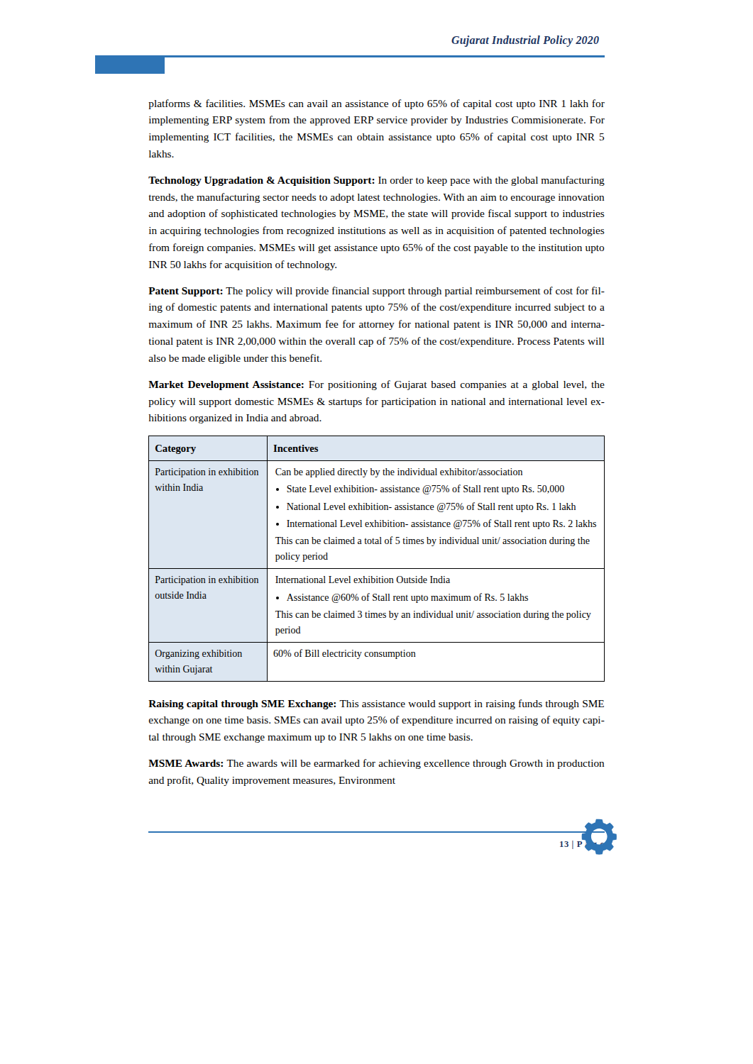Gujarat Industrial Policy 2020
platforms & facilities. MSMEs can avail an assistance of upto 65% of capital cost upto INR 1 lakh for implementing ERP system from the approved ERP service provider by Industries Commisionerate. For implementing ICT facilities, the MSMEs can obtain assistance upto 65% of capital cost upto INR 5 lakhs.
Technology Upgradation & Acquisition Support: In order to keep pace with the global manufacturing trends, the manufacturing sector needs to adopt latest technologies. With an aim to encourage innovation and adoption of sophisticated technologies by MSME, the state will provide fiscal support to industries in acquiring technologies from recognized institutions as well as in acquisition of patented technologies from foreign companies. MSMEs will get assistance upto 65% of the cost payable to the institution upto INR 50 lakhs for acquisition of technology.
Patent Support: The policy will provide financial support through partial reimbursement of cost for filing of domestic patents and international patents upto 75% of the cost/expenditure incurred subject to a maximum of INR 25 lakhs. Maximum fee for attorney for national patent is INR 50,000 and international patent is INR 2,00,000 within the overall cap of 75% of the cost/expenditure. Process Patents will also be made eligible under this benefit.
Market Development Assistance: For positioning of Gujarat based companies at a global level, the policy will support domestic MSMEs & startups for participation in national and international level exhibitions organized in India and abroad.
| Category | Incentives |
| --- | --- |
| Participation in exhibition within India | Can be applied directly by the individual exhibitor/association State Level exhibition- assistance @75% of Stall rent upto Rs. 50,000 National Level exhibition- assistance @75% of Stall rent upto Rs. 1 lakh International Level exhibition- assistance @75% of Stall rent upto Rs. 2 lakhs This can be claimed a total of 5 times by individual unit/ association during the policy period |
| Participation in exhibition outside India | International Level exhibition Outside India Assistance @60% of Stall rent upto maximum of Rs. 5 lakhs This can be claimed 3 times by an individual unit/ association during the policy period |
| Organizing exhibition within Gujarat | 60% of Bill electricity consumption |
Raising capital through SME Exchange: This assistance would support in raising funds through SME exchange on one time basis. SMEs can avail upto 25% of expenditure incurred on raising of equity capital through SME exchange maximum up to INR 5 lakhs on one time basis.
MSME Awards: The awards will be earmarked for achieving excellence through Growth in production and profit, Quality improvement measures, Environment
13 | P a g e